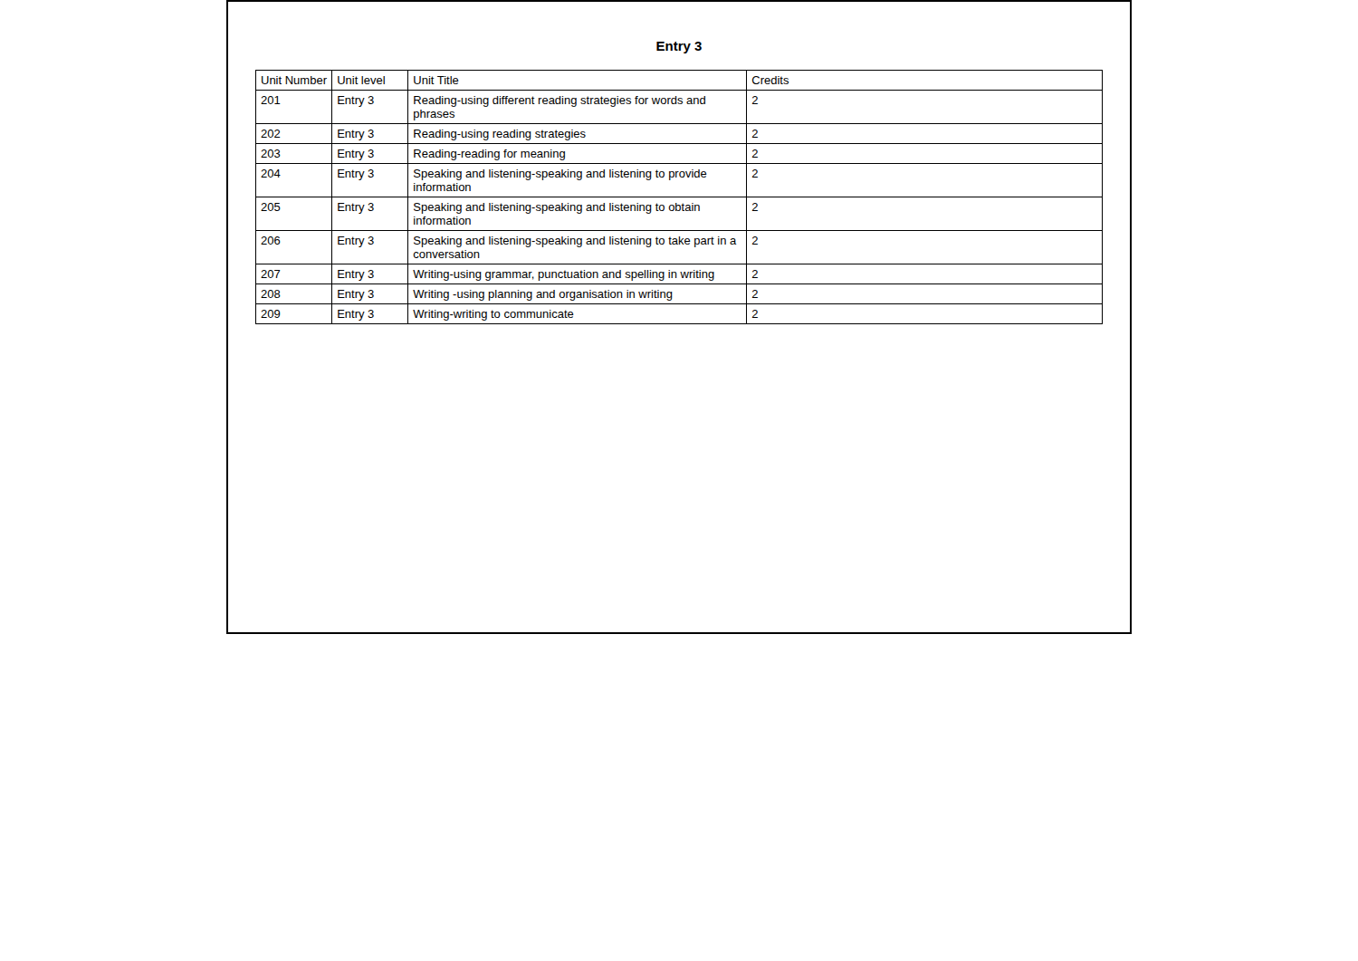Entry 3
| Unit Number | Unit level | Unit Title | Credits |
| --- | --- | --- | --- |
| 201 | Entry 3 | Reading-using different reading strategies for words and phrases | 2 |
| 202 | Entry 3 | Reading-using reading strategies | 2 |
| 203 | Entry 3 | Reading-reading for meaning | 2 |
| 204 | Entry 3 | Speaking and listening-speaking and listening to provide information | 2 |
| 205 | Entry 3 | Speaking and listening-speaking and listening to obtain information | 2 |
| 206 | Entry 3 | Speaking and listening-speaking and listening to take part in a conversation | 2 |
| 207 | Entry 3 | Writing-using grammar, punctuation and spelling in writing | 2 |
| 208 | Entry 3 | Writing -using planning and organisation in writing | 2 |
| 209 | Entry 3 | Writing-writing to communicate | 2 |